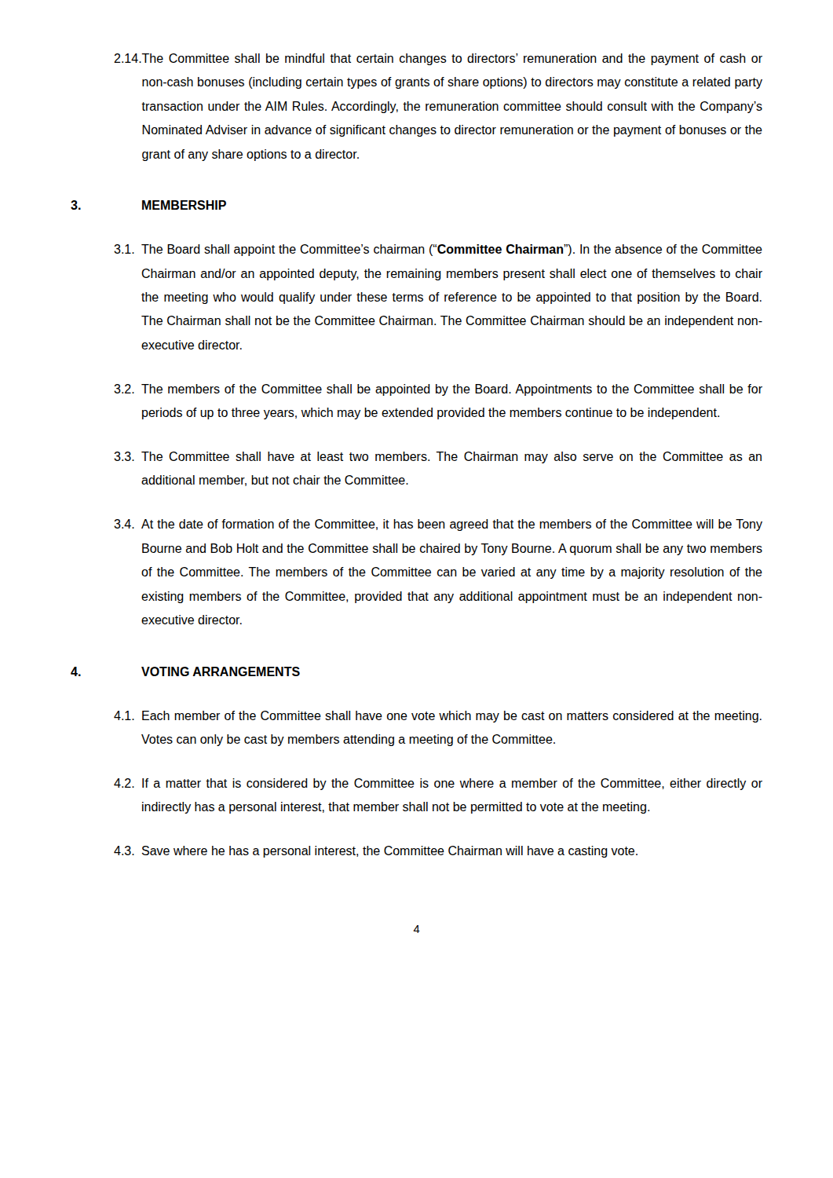2.14.
The Committee shall be mindful that certain changes to directors’ remuneration and the payment of cash or non-cash bonuses (including certain types of grants of share options) to directors may constitute a related party transaction under the AIM Rules. Accordingly, the remuneration committee should consult with the Company’s Nominated Adviser in advance of significant changes to director remuneration or the payment of bonuses or the grant of any share options to a director.
3. MEMBERSHIP
3.1.
The Board shall appoint the Committee’s chairman (“Committee Chairman”). In the absence of the Committee Chairman and/or an appointed deputy, the remaining members present shall elect one of themselves to chair the meeting who would qualify under these terms of reference to be appointed to that position by the Board. The Chairman shall not be the Committee Chairman. The Committee Chairman should be an independent non-executive director.
3.2.
The members of the Committee shall be appointed by the Board. Appointments to the Committee shall be for periods of up to three years, which may be extended provided the members continue to be independent.
3.3.
The Committee shall have at least two members. The Chairman may also serve on the Committee as an additional member, but not chair the Committee.
3.4.
At the date of formation of the Committee, it has been agreed that the members of the Committee will be Tony Bourne and Bob Holt and the Committee shall be chaired by Tony Bourne. A quorum shall be any two members of the Committee. The members of the Committee can be varied at any time by a majority resolution of the existing members of the Committee, provided that any additional appointment must be an independent non-executive director.
4. VOTING ARRANGEMENTS
4.1.
Each member of the Committee shall have one vote which may be cast on matters considered at the meeting. Votes can only be cast by members attending a meeting of the Committee.
4.2.
If a matter that is considered by the Committee is one where a member of the Committee, either directly or indirectly has a personal interest, that member shall not be permitted to vote at the meeting.
4.3.
Save where he has a personal interest, the Committee Chairman will have a casting vote.
4